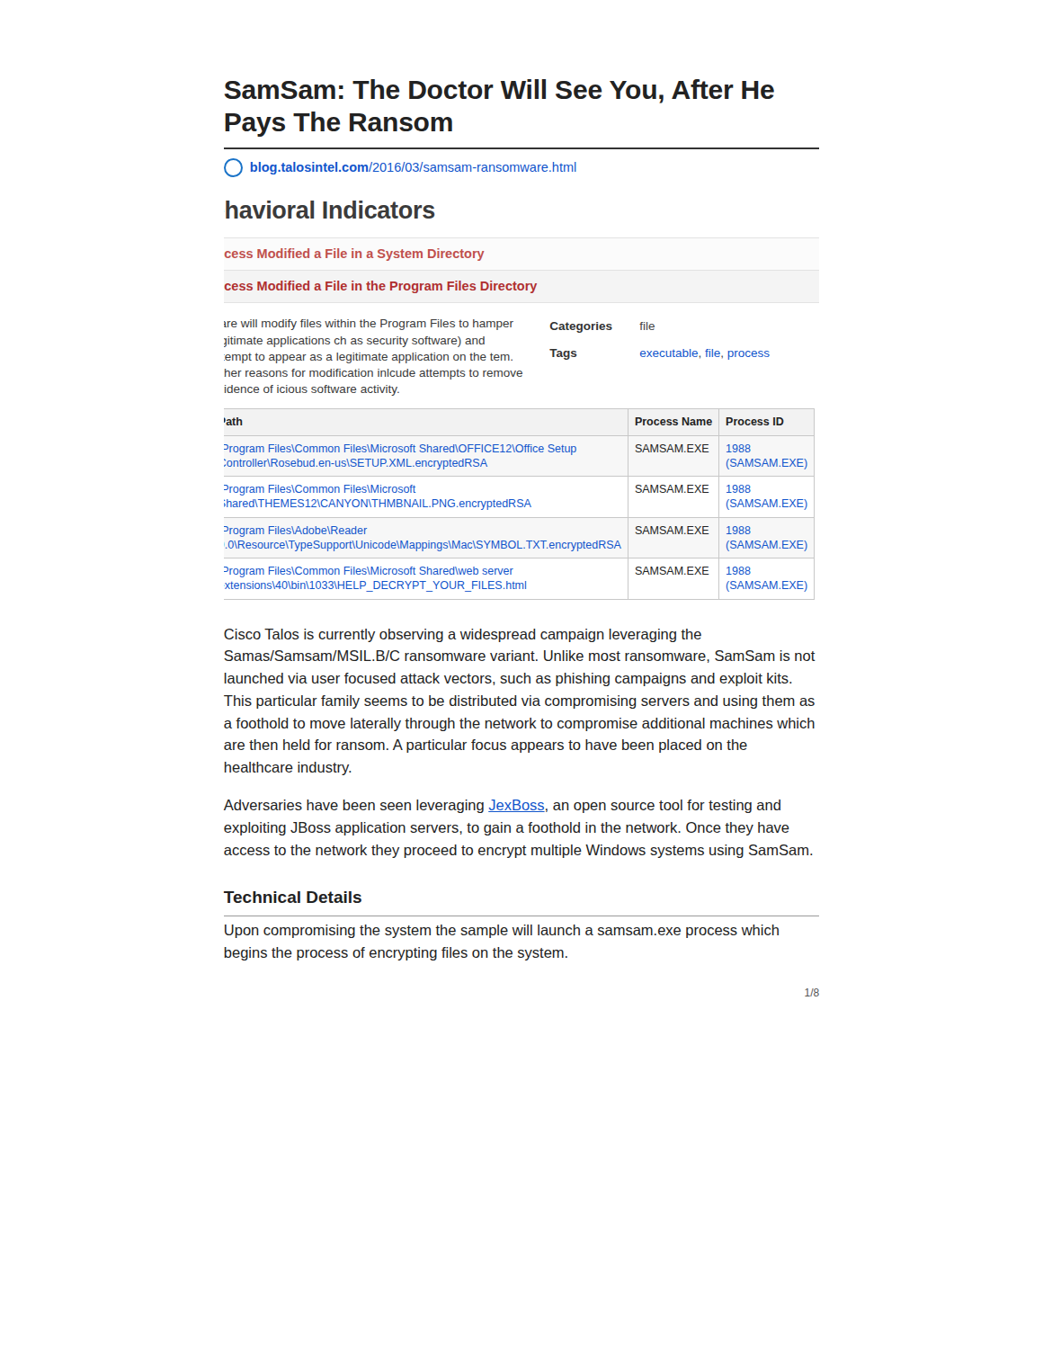SamSam: The Doctor Will See You, After He Pays The Ransom
blog.talosintel.com/2016/03/samsam-ransomware.html
ehavioral Indicators
rocess Modified a File in a System Directory
rocess Modified a File in the Program Files Directory
ware will modify files within the Program Files to hamper legitimate applications ch as security software) and attempt to appear as a legitimate application on the tem. Other reasons for modification inlcude attempts to remove evidence of icious software activity.
| Path | Process Name | Process ID |
| --- | --- | --- |
| \Program Files\Common Files\Microsoft Shared\OFFICE12\Office Setup Controller\Rosebud.en-us\SETUP.XML.encryptedRSA | SAMSAM.EXE | 1988 (SAMSAM.EXE) |
| \Program Files\Common Files\Microsoft Shared\THEMES12\CANYON\THMBNAIL.PNG.encryptedRSA | SAMSAM.EXE | 1988 (SAMSAM.EXE) |
| \Program Files\Adobe\Reader 9.0\Resource\TypeSupport\Unicode\Mappings\Mac\SYMBOL.TXT.encryptedRSA | SAMSAM.EXE | 1988 (SAMSAM.EXE) |
| \Program Files\Common Files\Microsoft Shared\web server extensions\40\bin\1033\HELP_DECRYPT_YOUR_FILES.html | SAMSAM.EXE | 1988 (SAMSAM.EXE) |
Categories
file
Tags
executable, file, process
Cisco Talos is currently observing a widespread campaign leveraging the Samas/Samsam/MSIL.B/C ransomware variant. Unlike most ransomware, SamSam is not launched via user focused attack vectors, such as phishing campaigns and exploit kits. This particular family seems to be distributed via compromising servers and using them as a foothold to move laterally through the network to compromise additional machines which are then held for ransom. A particular focus appears to have been placed on the healthcare industry.
Adversaries have been seen leveraging JexBoss, an open source tool for testing and exploiting JBoss application servers, to gain a foothold in the network. Once they have access to the network they proceed to encrypt multiple Windows systems using SamSam.
Technical Details
Upon compromising the system the sample will launch a samsam.exe process which begins the process of encrypting files on the system.
1/8